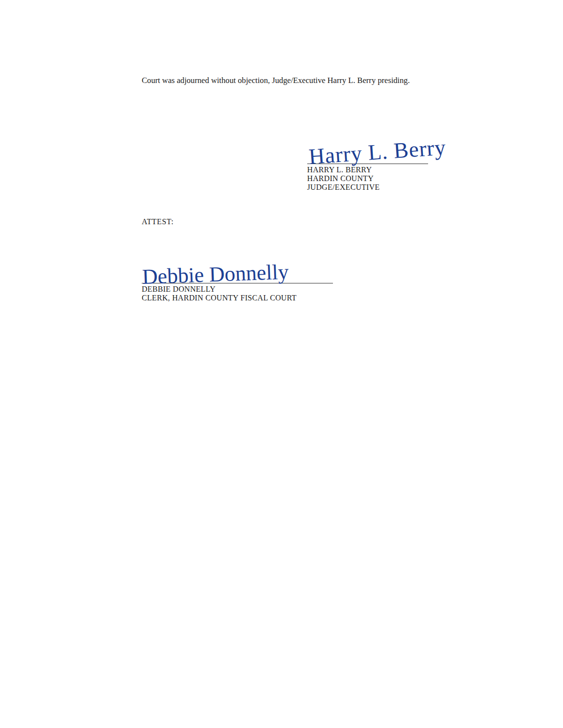Court was adjourned without objection, Judge/Executive Harry L. Berry presiding.
Harry L. Berry
HARRY L. BERRY
HARDIN COUNTY JUDGE/EXECUTIVE
ATTEST:
Debbie Donnelly
DEBBIE DONNELLY
CLERK, HARDIN COUNTY FISCAL COURT